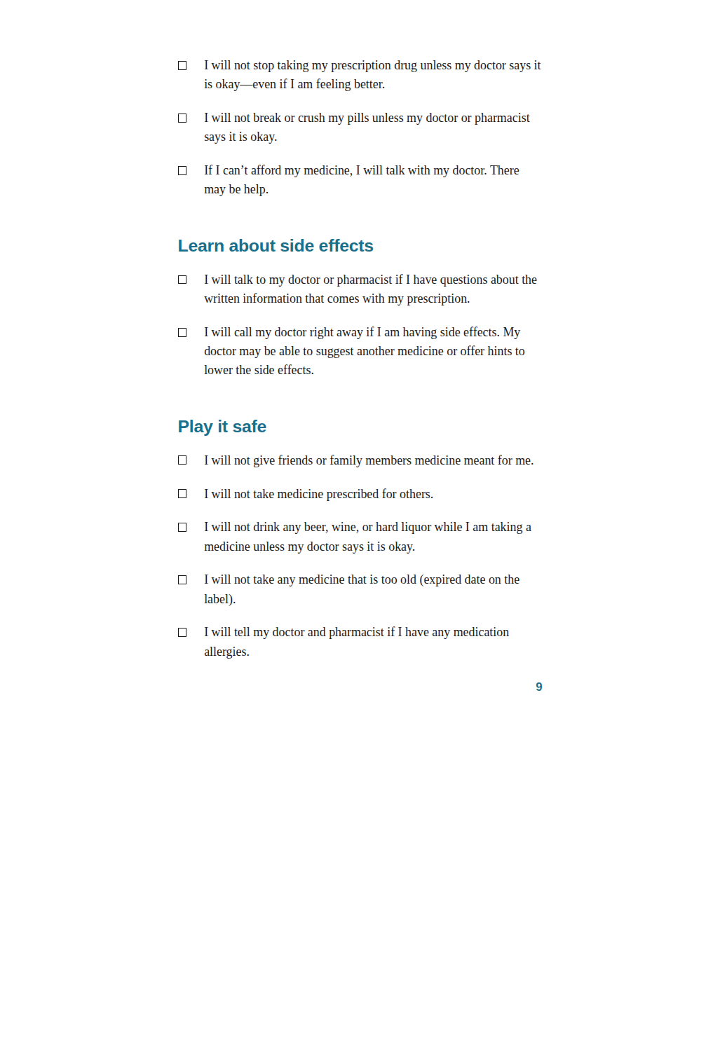I will not stop taking my prescription drug unless my doctor says it is okay—even if I am feeling better.
I will not break or crush my pills unless my doctor or pharmacist says it is okay.
If I can’t afford my medicine, I will talk with my doctor. There may be help.
Learn about side effects
I will talk to my doctor or pharmacist if I have questions about the written information that comes with my prescription.
I will call my doctor right away if I am having side effects. My doctor may be able to suggest another medicine or offer hints to lower the side effects.
Play it safe
I will not give friends or family members medicine meant for me.
I will not take medicine prescribed for others.
I will not drink any beer, wine, or hard liquor while I am taking a medicine unless my doctor says it is okay.
I will not take any medicine that is too old (expired date on the label).
I will tell my doctor and pharmacist if I have any medication allergies.
9